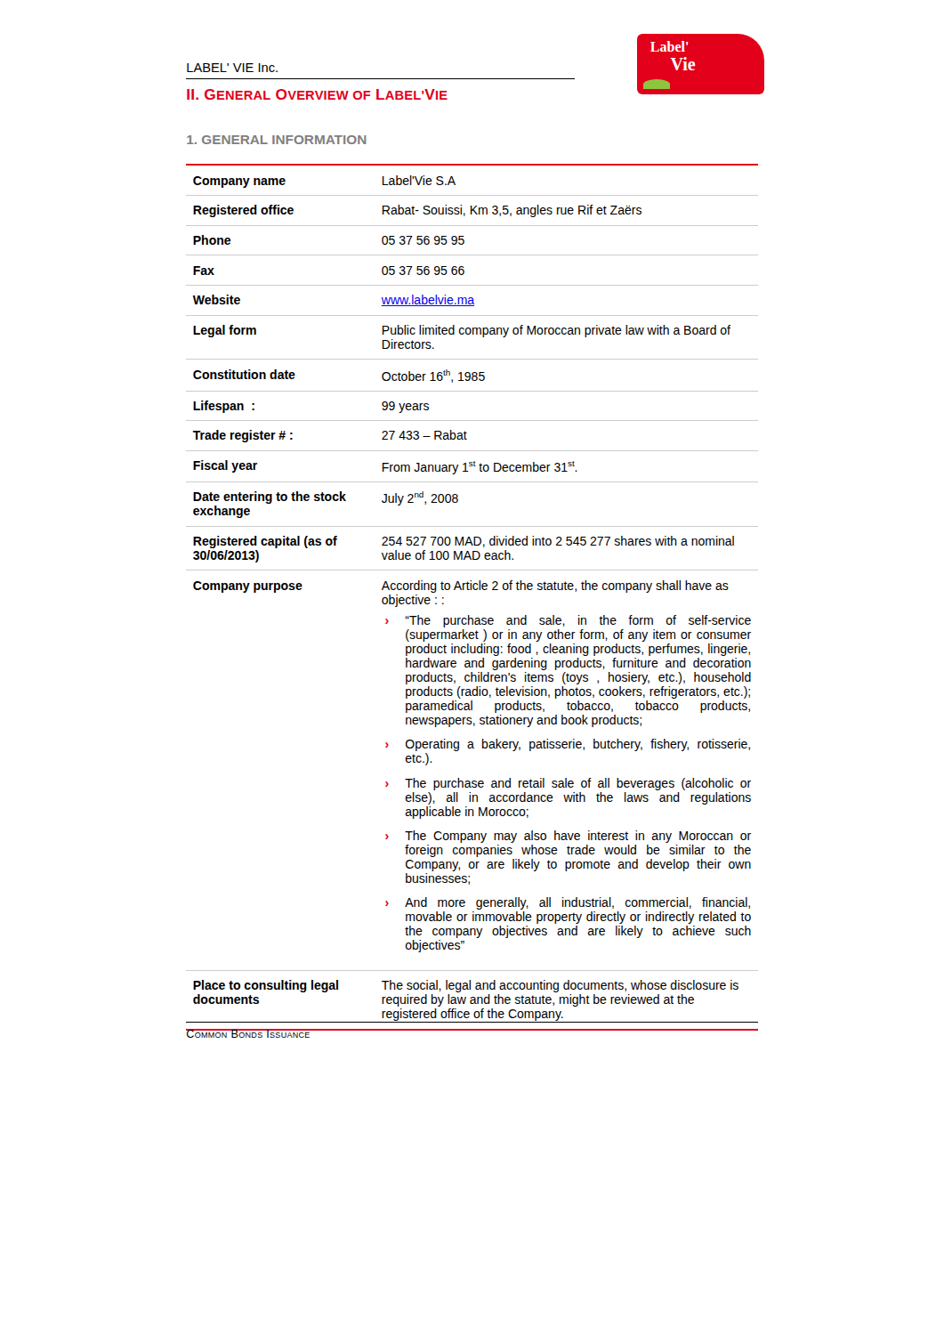Label' Vie
LABEL' VIE Inc.
II. GENERAL OVERVIEW OF LABEL'VIE
1. GENERAL INFORMATION
| Company name | Label'Vie S.A |
| Registered office | Rabat- Souissi, Km 3,5, angles rue Rif et Zaërs |
| Phone | 05 37 56 95 95 |
| Fax | 05 37 56 95 66 |
| Website | www.labelvie.ma |
| Legal form | Public limited company of Moroccan private law with a Board of Directors. |
| Constitution date | October 16 th , 1985 |
| Lifespan : | 99 years |
| Trade register # : | 27 433 – Rabat |
| Fiscal year | From January 1 st to December 31 st . |
| Date entering to the stock exchange | July 2 nd , 2008 |
| Registered capital (as of 30/06/2013) | 254 527 700 MAD, divided into 2 545 277 shares with a nominal value of 100 MAD each. |
| Company purpose | According to Article 2 of the statute, the company shall have as objective : : “The purchase and sale, in the form of self-service (supermarket ) or in any other form, of any item or consumer product including: food , cleaning products, perfumes, lingerie, hardware and gardening products, furniture and decoration products, children's items (toys , hosiery, etc.), household products (radio, television, photos, cookers, refrigerators, etc.); paramedical products, tobacco, tobacco products, newspapers, stationery and book products; Operating a bakery, patisserie, butchery, fishery, rotisserie, etc.). The purchase and retail sale of all beverages (alcoholic or else), all in accordance with the laws and regulations applicable in Morocco; The Company may also have interest in any Moroccan or foreign companies whose trade would be similar to the Company, or are likely to promote and develop their own businesses; And more generally, all industrial, commercial, financial, movable or immovable property directly or indirectly related to the company objectives and are likely to achieve such objectives” |
| Place to consulting legal documents | The social, legal and accounting documents, whose disclosure is required by law and the statute, might be reviewed at the registered office of the Company. |
Common Bonds Issuance